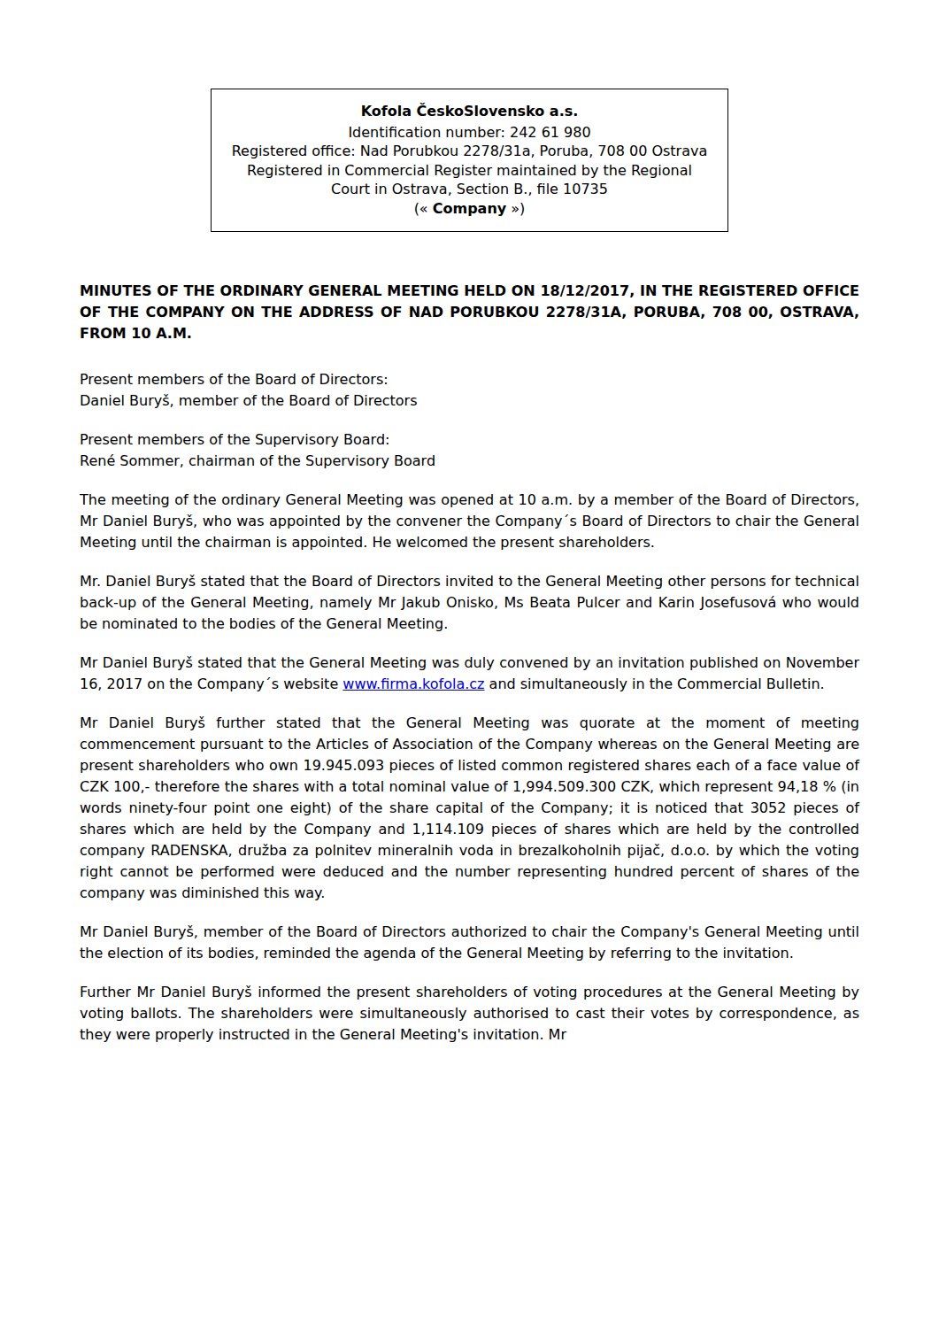Kofola ČeskoSlovensko a.s.
Identification number: 242 61 980
Registered office: Nad Porubkou 2278/31a, Poruba, 708 00 Ostrava
Registered in Commercial Register maintained by the Regional Court in Ostrava, Section B., file 10735
(« Company »)
Minutes of the ordinary General Meeting held on 18/12/2017, in the registered office of the Company on the address of Nad Porubkou 2278/31a, Poruba, 708 00, Ostrava, from 10 a.m.
Present members of the Board of Directors:
Daniel Buryš, member of the Board of Directors
Present members of the Supervisory Board:
René Sommer, chairman of the Supervisory Board
The meeting of the ordinary General Meeting was opened at 10 a.m. by a member of the Board of Directors, Mr Daniel Buryš, who was appointed by the convener the Company´s Board of Directors to chair the General Meeting until the chairman is appointed. He welcomed the present shareholders.
Mr. Daniel Buryš stated that the Board of Directors invited to the General Meeting other persons for technical back-up of the General Meeting, namely Mr Jakub Onisko, Ms Beata Pulcer and Karin Josefusová who would be nominated to the bodies of the General Meeting.
Mr Daniel Buryš stated that the General Meeting was duly convened by an invitation published on November 16, 2017 on the Company´s website www.firma.kofola.cz and simultaneously in the Commercial Bulletin.
Mr Daniel Buryš further stated that the General Meeting was quorate at the moment of meeting commencement pursuant to the Articles of Association of the Company whereas on the General Meeting are present shareholders who own 19.945.093 pieces of listed common registered shares each of a face value of CZK 100,- therefore the shares with a total nominal value of 1,994.509.300 CZK, which represent 94,18 % (in words ninety-four point one eight) of the share capital of the Company; it is noticed that 3052 pieces of shares which are held by the Company and 1,114.109 pieces of shares which are held by the controlled company RADENSKA, družba za polnitev mineralnih voda in brezalkoholnih pijač, d.o.o. by which the voting right cannot be performed were deduced and the number representing hundred percent of shares of the company was diminished this way.
Mr Daniel Buryš, member of the Board of Directors authorized to chair the Company's General Meeting until the election of its bodies, reminded the agenda of the General Meeting by referring to the invitation.
Further Mr Daniel Buryš informed the present shareholders of voting procedures at the General Meeting by voting ballots. The shareholders were simultaneously authorised to cast their votes by correspondence, as they were properly instructed in the General Meeting's invitation. Mr